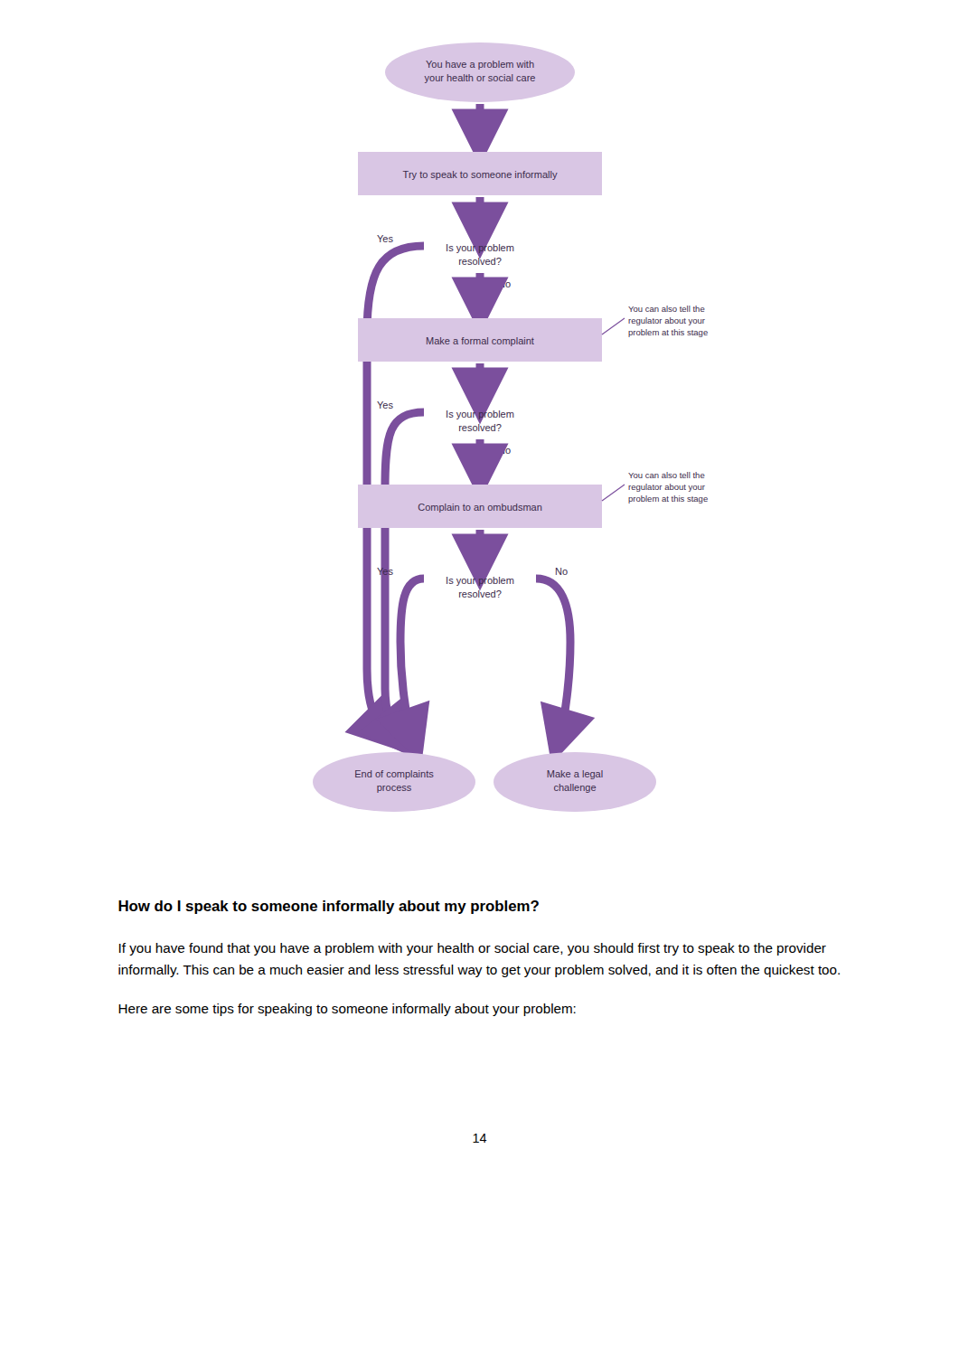Flowchart of the health and social care complaints process You have a problem with your health or social care. Try to speak to someone informally. Is your problem resolved? If yes, end of complaints process. If no, make a formal complaint (you can also tell the regulator about your problem at this stage). Is your problem resolved? If yes, end of complaints process. If no, complain to an ombudsman (you can also tell the regulator about your problem at this stage). Is your problem resolved? If yes, end of complaints process. If no, make a legal challenge. You have a problem with your health or social care Try to speak to someone informally Is your problem resolved? Yes No Make a formal complaint You can also tell the regulator about your problem at this stage Is your problem resolved? Yes No Complain to an ombudsman You can also tell the regulator about your problem at this stage Is your problem resolved? Yes No End of complaints process Make a legal challenge
How do I speak to someone informally about my problem?
If you have found that you have a problem with your health or social care, you should first try to speak to the provider informally. This can be a much easier and less stressful way to get your problem solved, and it is often the quickest too.
Here are some tips for speaking to someone informally about your problem:
14